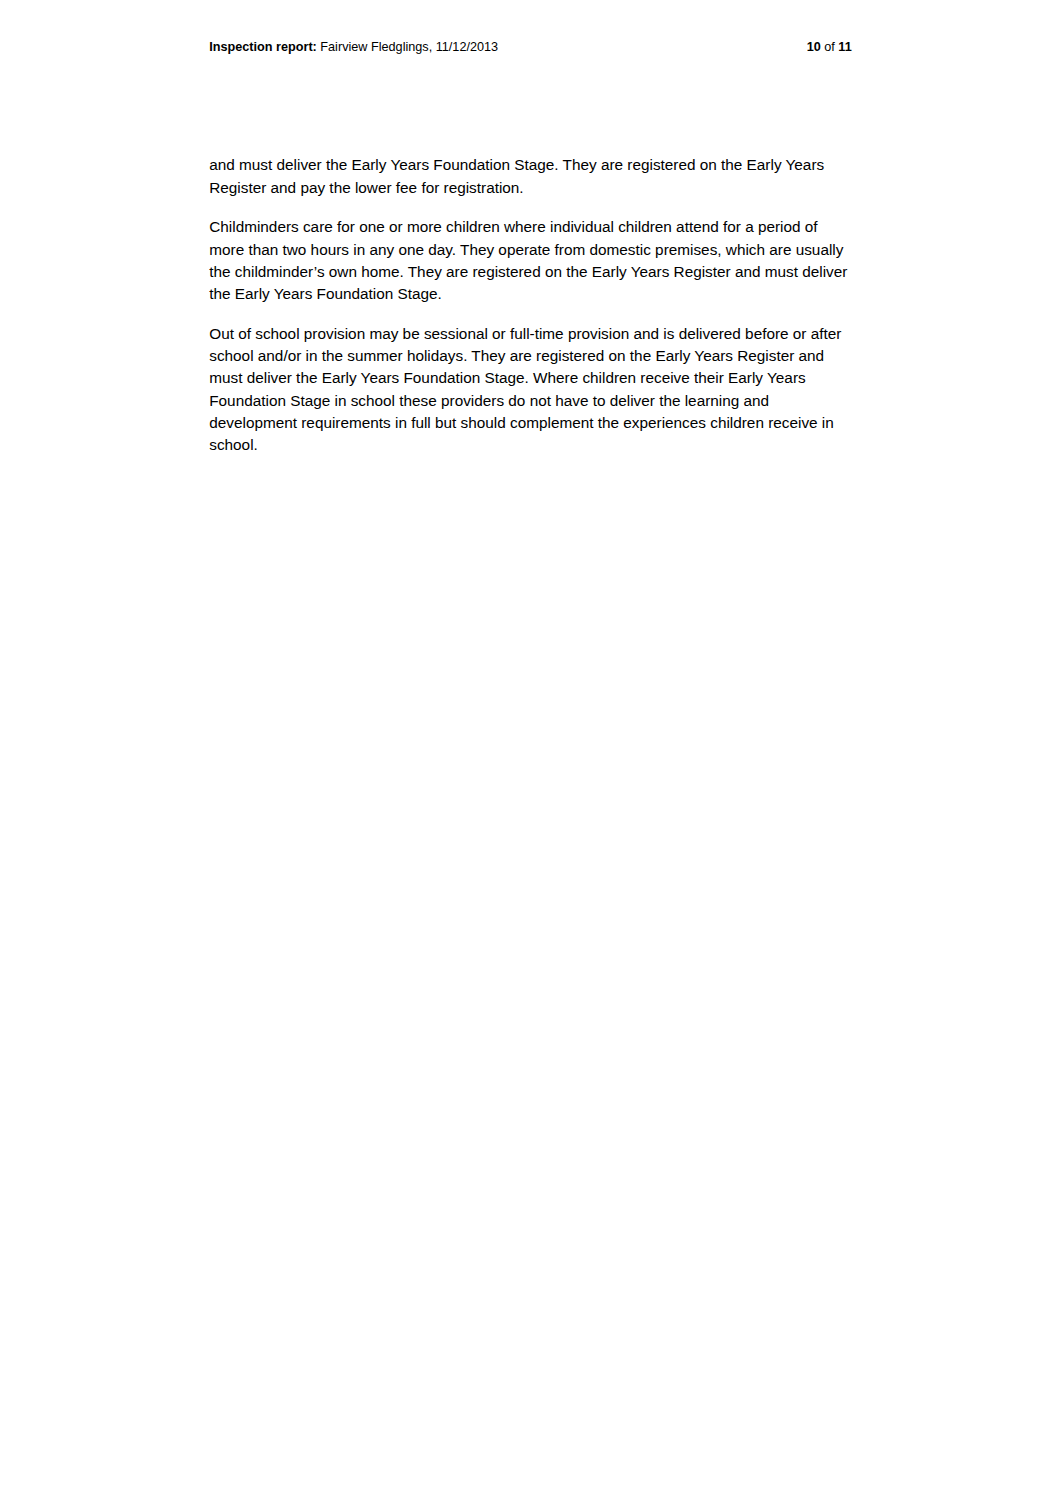Inspection report: Fairview Fledglings, 11/12/2013
10 of 11
and must deliver the Early Years Foundation Stage. They are registered on the Early Years Register and pay the lower fee for registration.
Childminders care for one or more children where individual children attend for a period of more than two hours in any one day. They operate from domestic premises, which are usually the childminder’s own home. They are registered on the Early Years Register and must deliver the Early Years Foundation Stage.
Out of school provision may be sessional or full-time provision and is delivered before or after school and/or in the summer holidays. They are registered on the Early Years Register and must deliver the Early Years Foundation Stage. Where children receive their Early Years Foundation Stage in school these providers do not have to deliver the learning and development requirements in full but should complement the experiences children receive in school.